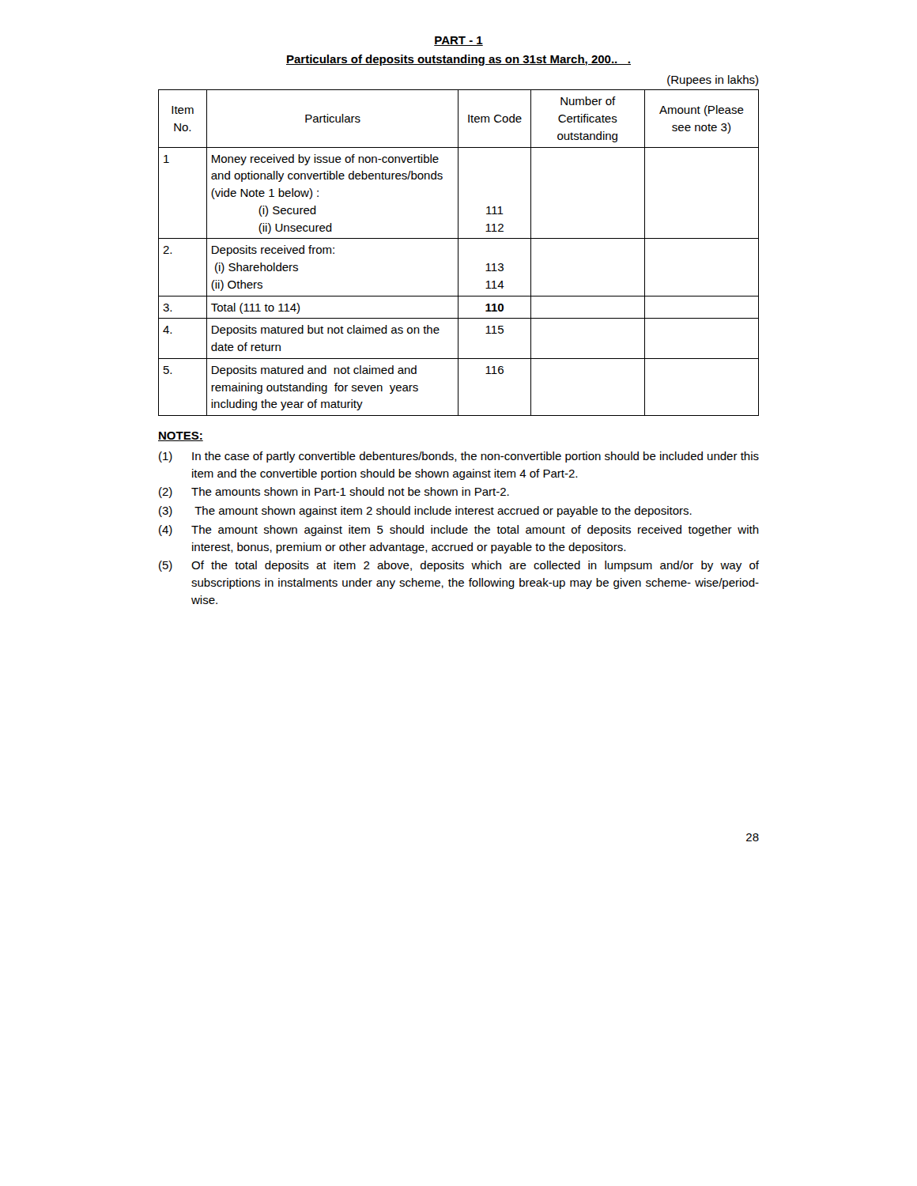PART - 1
Particulars of deposits outstanding as on 31st March, 200.. .
(Rupees in lakhs)
| Item No. | Particulars | Item Code | Number of Certificates outstanding | Amount (Please see note 3) |
| --- | --- | --- | --- | --- |
| 1 | Money received by issue of non-convertible and optionally convertible debentures/bonds (vide Note 1 below) : (i) Secured (ii) Unsecured | 111 112 | | |
| 2. | Deposits received from: (i) Shareholders (ii) Others | 113 114 | | |
| 3. | Total (111 to 114) | 110 | | |
| 4. | Deposits matured but not claimed as on the date of return | 115 | | |
| 5. | Deposits matured and not claimed and remaining outstanding for seven years including the year of maturity | 116 | | |
NOTES:
(1) In the case of partly convertible debentures/bonds, the non-convertible portion should be included under this item and the convertible portion should be shown against item 4 of Part-2.
(2) The amounts shown in Part-1 should not be shown in Part-2.
(3) The amount shown against item 2 should include interest accrued or payable to the depositors.
(4) The amount shown against item 5 should include the total amount of deposits received together with interest, bonus, premium or other advantage, accrued or payable to the depositors.
(5) Of the total deposits at item 2 above, deposits which are collected in lumpsum and/or by way of subscriptions in instalments under any scheme, the following break-up may be given scheme- wise/period-wise.
28